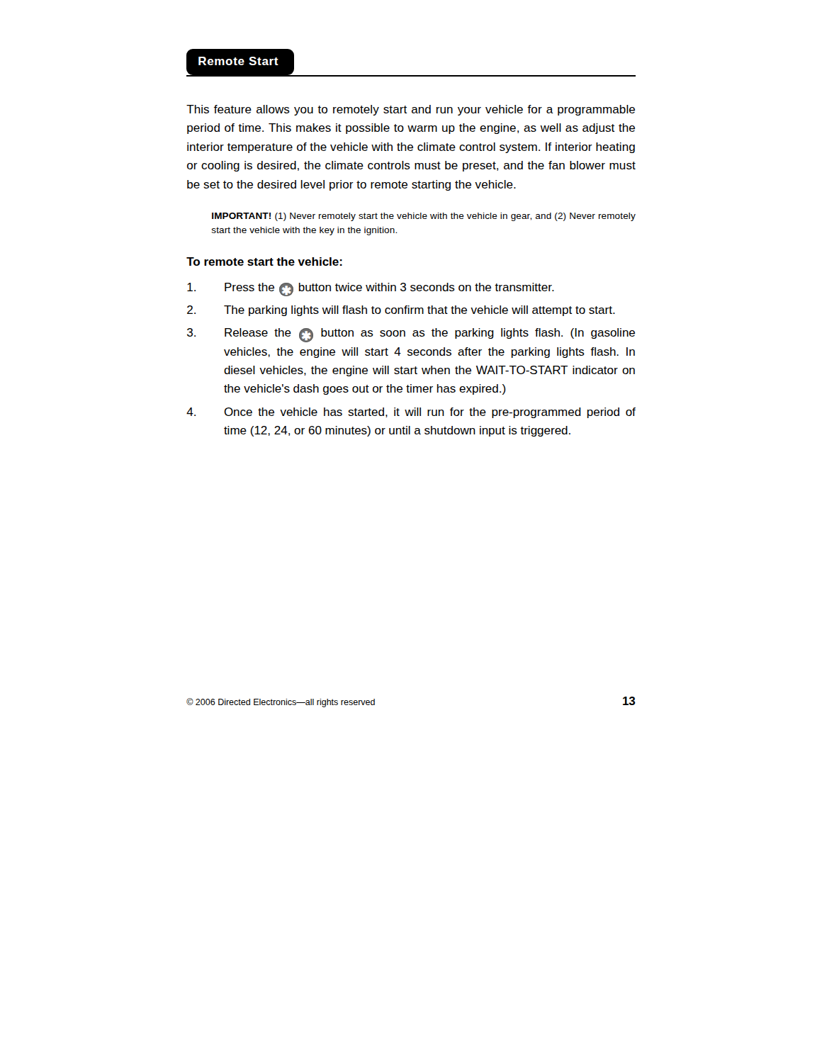Remote Start
This feature allows you to remotely start and run your vehicle for a programmable period of time. This makes it possible to warm up the engine, as well as adjust the interior temperature of the vehicle with the climate control system. If interior heating or cooling is desired, the climate controls must be preset, and the fan blower must be set to the desired level prior to remote starting the vehicle.
IMPORTANT! (1) Never remotely start the vehicle with the vehicle in gear, and (2) Never remotely start the vehicle with the key in the ignition.
To remote start the vehicle:
Press the ✱ button twice within 3 seconds on the transmitter.
The parking lights will flash to confirm that the vehicle will attempt to start.
Release the ✱ button as soon as the parking lights flash. (In gasoline vehicles, the engine will start 4 seconds after the parking lights flash. In diesel vehicles, the engine will start when the WAIT-TO-START indicator on the vehicle's dash goes out or the timer has expired.)
Once the vehicle has started, it will run for the pre-programmed period of time (12, 24, or 60 minutes) or until a shutdown input is triggered.
© 2006 Directed Electronics—all rights reserved 13